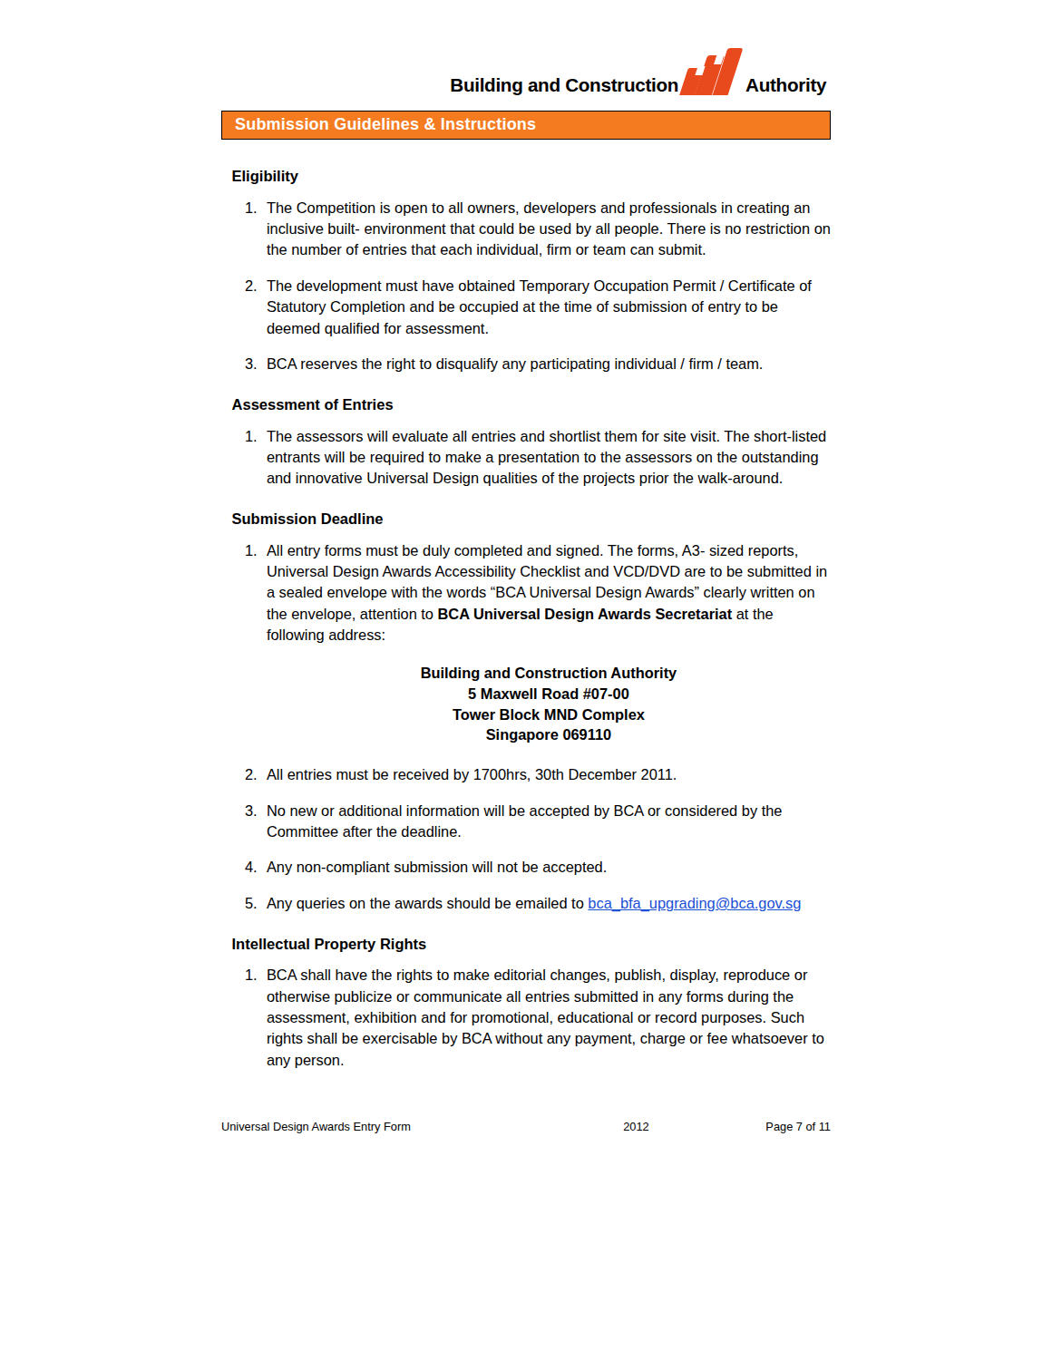Building and Construction
Authority
Submission Guidelines & Instructions
Eligibility
The Competition is open to all owners, developers and professionals in creating an inclusive built- environment that could be used by all people. There is no restriction on the number of entries that each individual, firm or team can submit.
The development must have obtained Temporary Occupation Permit / Certificate of Statutory Completion and be occupied at the time of submission of entry to be deemed qualified for assessment.
BCA reserves the right to disqualify any participating individual / firm / team.
Assessment of Entries
The assessors will evaluate all entries and shortlist them for site visit. The short-listed entrants will be required to make a presentation to the assessors on the outstanding and innovative Universal Design qualities of the projects prior the walk-around.
Submission Deadline
All entry forms must be duly completed and signed. The forms, A3- sized reports, Universal Design Awards Accessibility Checklist and VCD/DVD are to be submitted in a sealed envelope with the words “BCA Universal Design Awards” clearly written on the envelope, attention to BCA Universal Design Awards Secretariat at the following address:
Building and Construction Authority
5 Maxwell Road #07-00
Tower Block MND Complex
Singapore 069110
All entries must be received by 1700hrs, 30th December 2011.
No new or additional information will be accepted by BCA or considered by the Committee after the deadline.
Any non-compliant submission will not be accepted.
Any queries on the awards should be emailed to bca_bfa_upgrading@bca.gov.sg
Intellectual Property Rights
BCA shall have the rights to make editorial changes, publish, display, reproduce or otherwise publicize or communicate all entries submitted in any forms during the assessment, exhibition and for promotional, educational or record purposes. Such rights shall be exercisable by BCA without any payment, charge or fee whatsoever to any person.
Universal Design Awards Entry Form
2012
Page 7 of 11